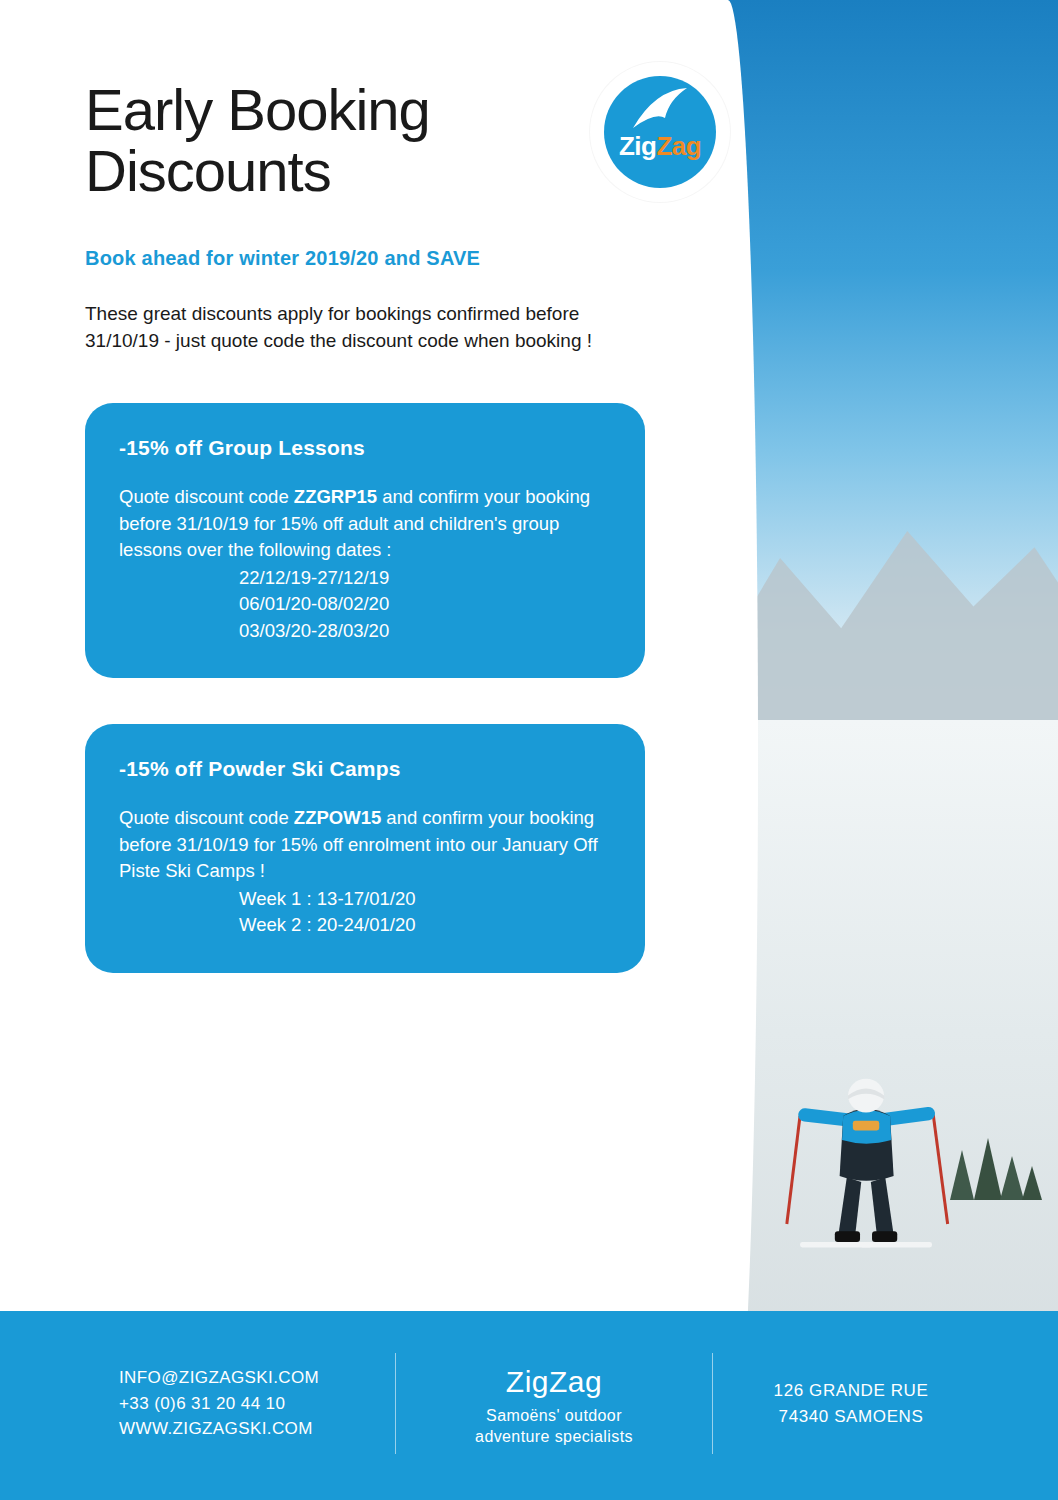ZigZag
Early Booking
Discounts
Book ahead for winter 2019/20 and SAVE
These great discounts apply for bookings confirmed before 31/10/19 - just quote code the discount code when booking !
-15% off Group Lessons
Quote discount code ZZGRP15 and confirm your booking before 31/10/19 for 15% off adult and children's group lessons over the following dates : 22/12/19-27/12/19 06/01/20-08/02/20 03/03/20-28/03/20
-15% off Powder Ski Camps
Quote discount code ZZPOW15 and confirm your booking before 31/10/19 for 15% off enrolment into our January Off Piste Ski Camps ! Week 1 : 13-17/01/20 Week 2 : 20-24/01/20
INFO@ZIGZAGSKI.COM
+33 (0)6 31 20 44 10
WWW.ZIGZAGSKI.COM
ZigZag Samoëns' outdoor
adventure specialists
126 GRANDE RUE
74340 SAMOENS